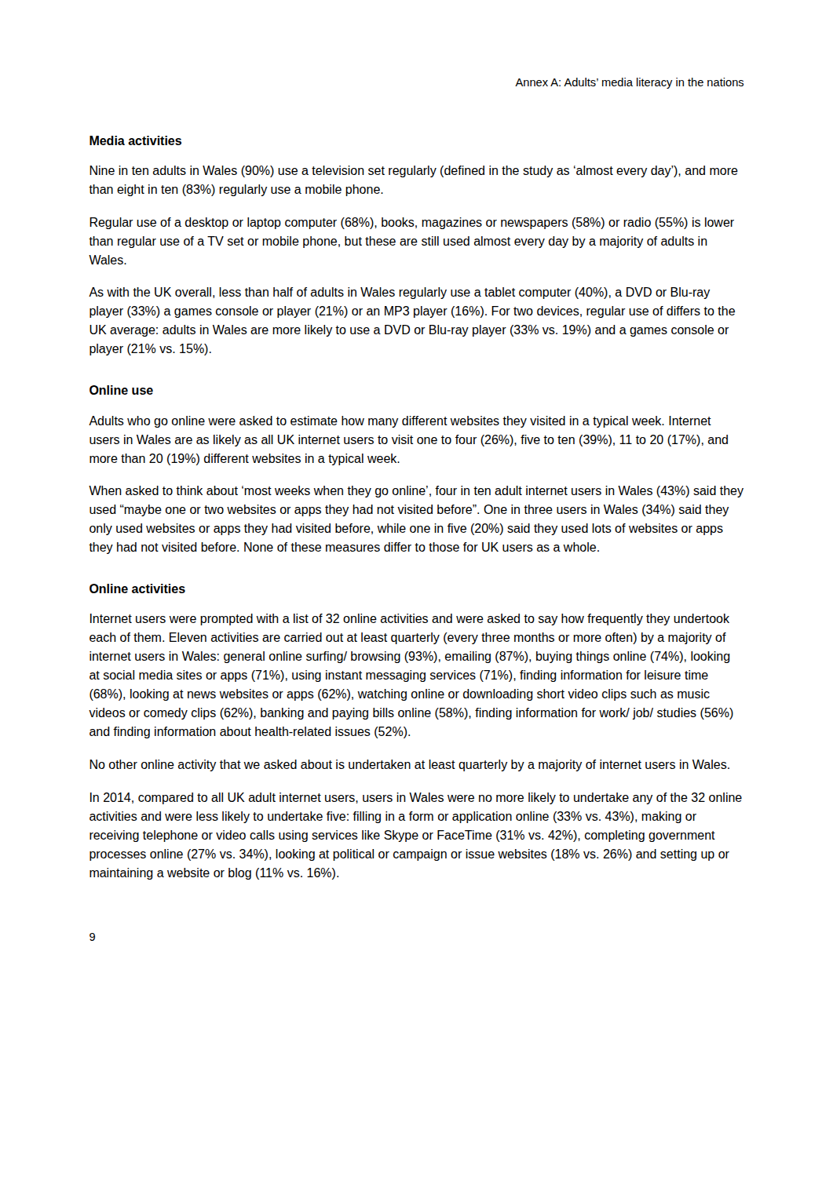Annex A: Adults’ media literacy in the nations
Media activities
Nine in ten adults in Wales (90%) use a television set regularly (defined in the study as ‘almost every day’), and more than eight in ten (83%) regularly use a mobile phone.
Regular use of a desktop or laptop computer (68%), books, magazines or newspapers (58%) or radio (55%) is lower than regular use of a TV set or mobile phone, but these are still used almost every day by a majority of adults in Wales.
As with the UK overall, less than half of adults in Wales regularly use a tablet computer (40%), a DVD or Blu-ray player (33%) a games console or player (21%) or an MP3 player (16%). For two devices, regular use of differs to the UK average: adults in Wales are more likely to use a DVD or Blu-ray player (33% vs. 19%) and a games console or player (21% vs. 15%).
Online use
Adults who go online were asked to estimate how many different websites they visited in a typical week. Internet users in Wales are as likely as all UK internet users to visit one to four (26%), five to ten (39%), 11 to 20 (17%), and more than 20 (19%) different websites in a typical week.
When asked to think about ‘most weeks when they go online’, four in ten adult internet users in Wales (43%) said they used “maybe one or two websites or apps they had not visited before”. One in three users in Wales (34%) said they only used websites or apps they had visited before, while one in five (20%) said they used lots of websites or apps they had not visited before. None of these measures differ to those for UK users as a whole.
Online activities
Internet users were prompted with a list of 32 online activities and were asked to say how frequently they undertook each of them. Eleven activities are carried out at least quarterly (every three months or more often) by a majority of internet users in Wales: general online surfing/ browsing (93%), emailing (87%), buying things online (74%), looking at social media sites or apps (71%), using instant messaging services (71%), finding information for leisure time (68%), looking at news websites or apps (62%), watching online or downloading short video clips such as music videos or comedy clips (62%), banking and paying bills online (58%), finding information for work/ job/ studies (56%) and finding information about health-related issues (52%).
No other online activity that we asked about is undertaken at least quarterly by a majority of internet users in Wales.
In 2014, compared to all UK adult internet users, users in Wales were no more likely to undertake any of the 32 online activities and were less likely to undertake five: filling in a form or application online (33% vs. 43%), making or receiving telephone or video calls using services like Skype or FaceTime (31% vs. 42%), completing government processes online (27% vs. 34%), looking at political or campaign or issue websites (18% vs. 26%) and setting up or maintaining a website or blog (11% vs. 16%).
9